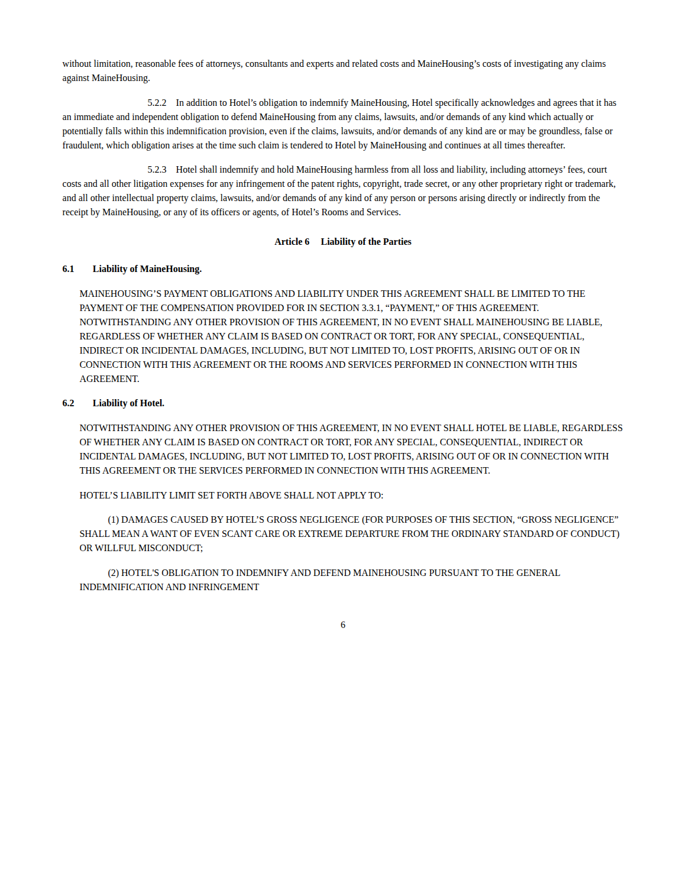without limitation, reasonable fees of attorneys, consultants and experts and related costs and MaineHousing’s costs of investigating any claims against MaineHousing.
5.2.2 In addition to Hotel’s obligation to indemnify MaineHousing, Hotel specifically acknowledges and agrees that it has an immediate and independent obligation to defend MaineHousing from any claims, lawsuits, and/or demands of any kind which actually or potentially falls within this indemnification provision, even if the claims, lawsuits, and/or demands of any kind are or may be groundless, false or fraudulent, which obligation arises at the time such claim is tendered to Hotel by MaineHousing and continues at all times thereafter.
5.2.3 Hotel shall indemnify and hold MaineHousing harmless from all loss and liability, including attorneys’ fees, court costs and all other litigation expenses for any infringement of the patent rights, copyright, trade secret, or any other proprietary right or trademark, and all other intellectual property claims, lawsuits, and/or demands of any kind of any person or persons arising directly or indirectly from the receipt by MaineHousing, or any of its officers or agents, of Hotel’s Rooms and Services.
Article 6 Liability of the Parties
6.1 Liability of MaineHousing.
MaineHousing’s payment obligations and liability under this Agreement shall be limited to the payment of the compensation provided for in Section 3.3.1, “Payment,” of this Agreement. Notwithstanding any other provision of this Agreement, in no event shall MaineHousing be liable, regardless of whether any claim is based on contract or tort, for any special, consequential, indirect or incidental damages, including, but not limited to, lost profits, arising out of or in connection with this Agreement or the Rooms and Services performed in connection with this Agreement.
6.2 Liability of Hotel.
Notwithstanding any other provision of this Agreement, in no event shall Hotel be liable, regardless of whether any claim is based on contract or tort, for any special, consequential, indirect or incidental damages, including, but not limited to, lost profits, arising out of or in connection with this Agreement or the Services performed in connection with this Agreement.
Hotel’s liability limit set forth above shall not apply to:
(1) Damages caused by Hotel’s gross negligence (for purposes of this Section, “gross negligence” shall mean a want of even scant care or extreme departure from the ordinary standard of conduct) or willful misconduct;
(2) Hotel's obligation to indemnify and defend MaineHousing pursuant to the general indemnification and infringement
6